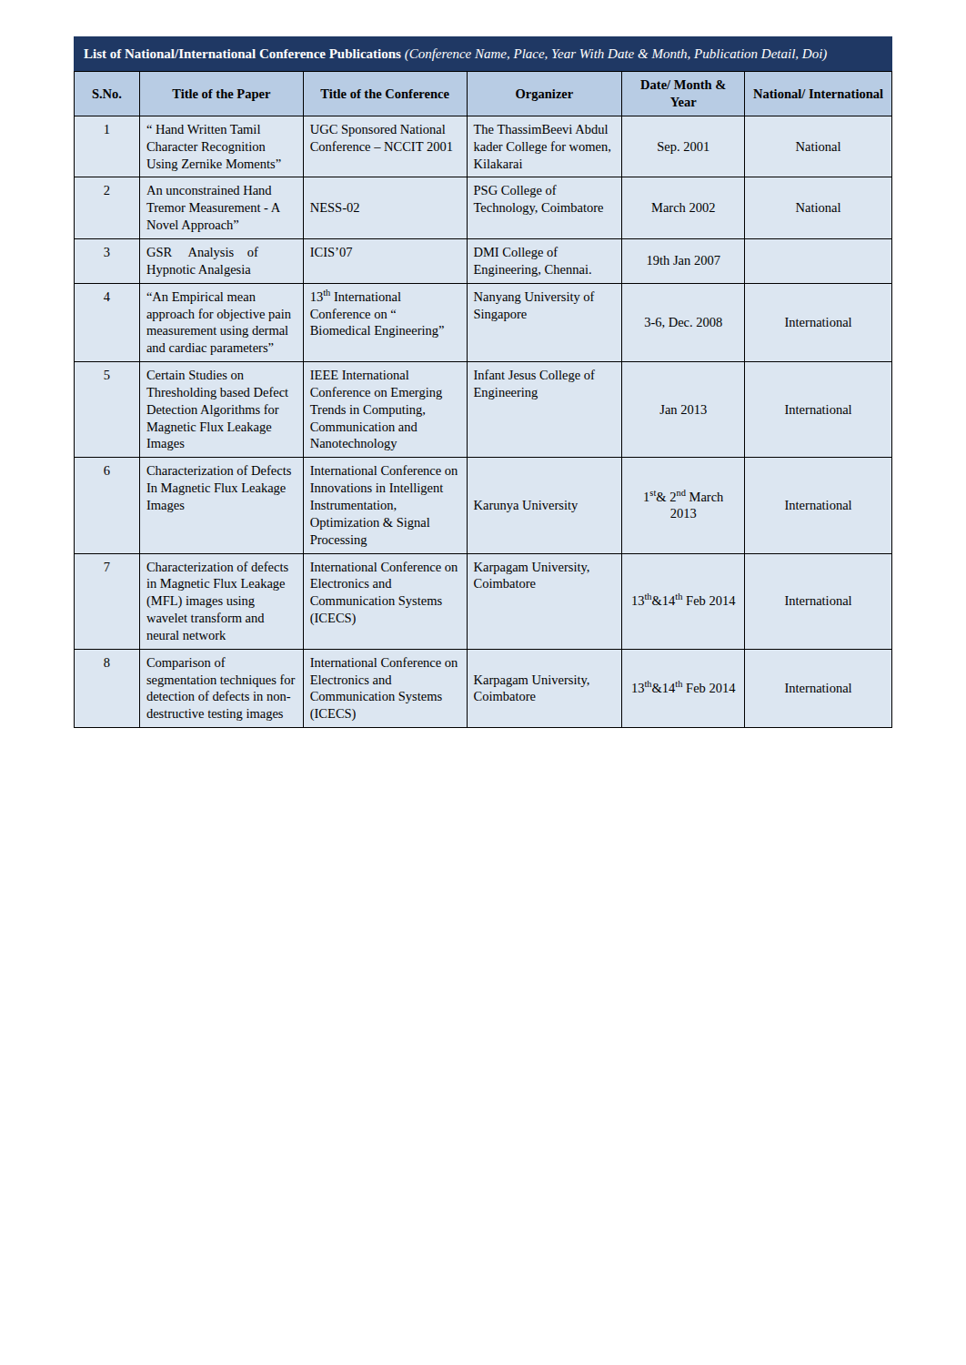List of National/International Conference Publications (Conference Name, Place, Year With Date & Month, Publication Detail, Doi)
| S.No. | Title of the Paper | Title of the Conference | Organizer | Date/ Month & Year | National/ International |
| --- | --- | --- | --- | --- | --- |
| 1 | “ Hand Written Tamil Character Recognition Using Zernike Moments” | UGC Sponsored National Conference – NCCIT 2001 | The ThassimBeevi Abdul kader College for women, Kilakarai | Sep. 2001 | National |
| 2 | An unconstrained Hand Tremor Measurement - A Novel Approach” | NESS-02 | PSG College of Technology, Coimbatore | March 2002 | National |
| 3 | GSR Analysis of Hypnotic Analgesia | ICIS’07 | DMI College of Engineering, Chennai. | 19th Jan 2007 | |
| 4 | “An Empirical mean approach for objective pain measurement using dermal and cardiac parameters” | 13 th International Conference on “ Biomedical Engineering” | Nanyang University of Singapore | 3-6, Dec. 2008 | International |
| 5 | Certain Studies on Thresholding based Defect Detection Algorithms for Magnetic Flux Leakage Images | IEEE International Conference on Emerging Trends in Computing, Communication and Nanotechnology | Infant Jesus College of Engineering | Jan 2013 | International |
| 6 | Characterization of Defects In Magnetic Flux Leakage Images | International Conference on Innovations in Intelligent Instrumentation, Optimization & Signal Processing | Karunya University | 1 st & 2 nd March 2013 | International |
| 7 | Characterization of defects in Magnetic Flux Leakage (MFL) images using wavelet transform and neural network | International Conference on Electronics and Communication Systems (ICECS) | Karpagam University, Coimbatore | 13 th &14 th Feb 2014 | International |
| 8 | Comparison of segmentation techniques for detection of defects in non-destructive testing images | International Conference on Electronics and Communication Systems (ICECS) | Karpagam University, Coimbatore | 13 th &14 th Feb 2014 | International |